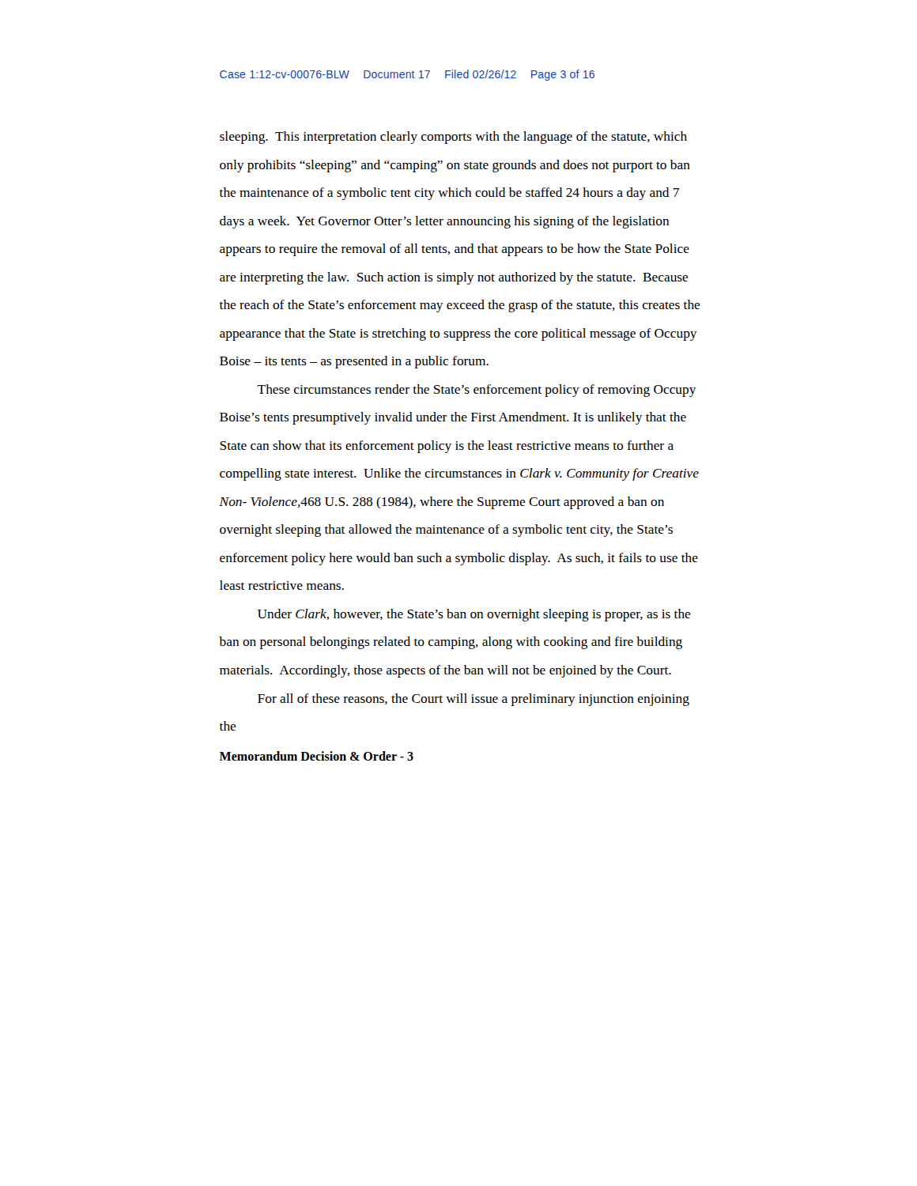Case 1:12-cv-00076-BLW Document 17 Filed 02/26/12 Page 3 of 16
sleeping. This interpretation clearly comports with the language of the statute, which only prohibits “sleeping” and “camping” on state grounds and does not purport to ban the maintenance of a symbolic tent city which could be staffed 24 hours a day and 7 days a week. Yet Governor Otter’s letter announcing his signing of the legislation appears to require the removal of all tents, and that appears to be how the State Police are interpreting the law. Such action is simply not authorized by the statute. Because the reach of the State’s enforcement may exceed the grasp of the statute, this creates the appearance that the State is stretching to suppress the core political message of Occupy Boise – its tents – as presented in a public forum.
These circumstances render the State’s enforcement policy of removing Occupy Boise’s tents presumptively invalid under the First Amendment. It is unlikely that the State can show that its enforcement policy is the least restrictive means to further a compelling state interest. Unlike the circumstances in Clark v. Community for Creative Non- Violence, 468 U.S. 288 (1984), where the Supreme Court approved a ban on overnight sleeping that allowed the maintenance of a symbolic tent city, the State’s enforcement policy here would ban such a symbolic display. As such, it fails to use the least restrictive means.
Under Clark, however, the State’s ban on overnight sleeping is proper, as is the ban on personal belongings related to camping, along with cooking and fire building materials. Accordingly, those aspects of the ban will not be enjoined by the Court.
For all of these reasons, the Court will issue a preliminary injunction enjoining the
Memorandum Decision & Order - 3